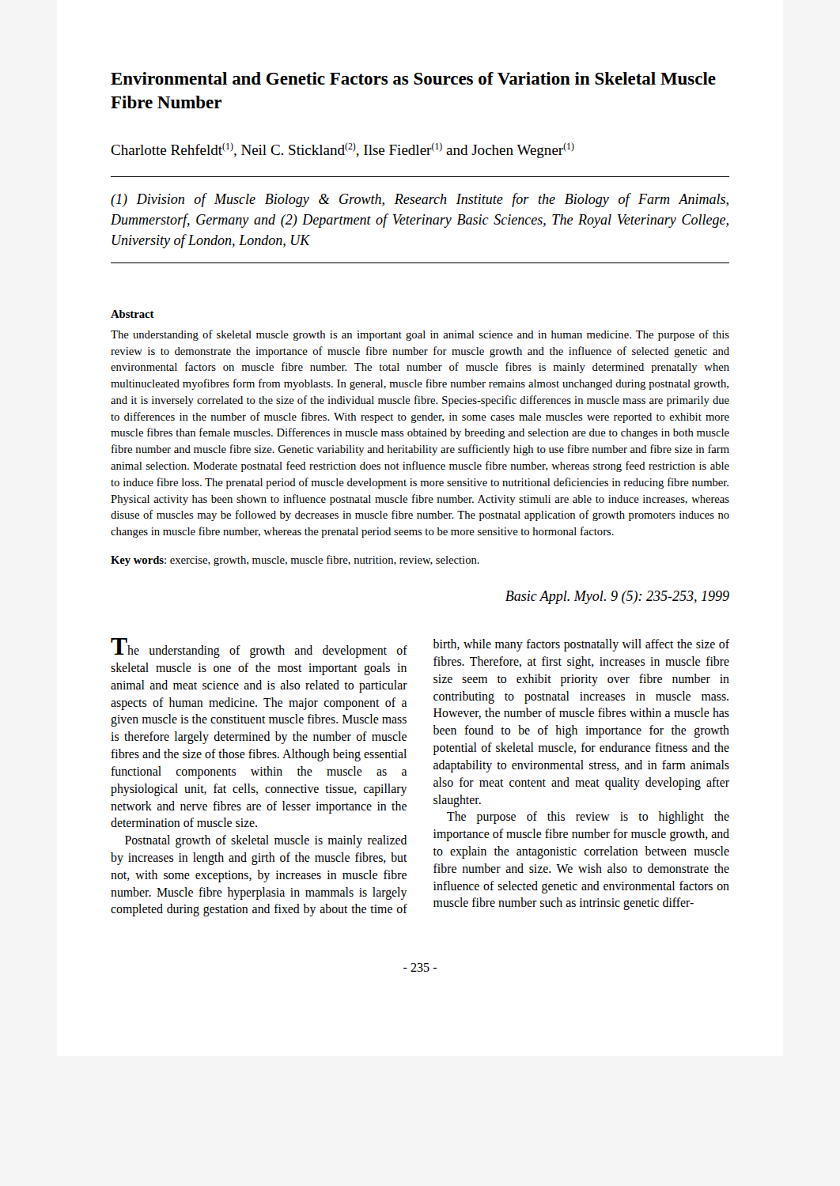Environmental and Genetic Factors as Sources of Variation in Skeletal Muscle Fibre Number
Charlotte Rehfeldt(1), Neil C. Stickland(2), Ilse Fiedler(1) and Jochen Wegner(1)
(1) Division of Muscle Biology & Growth, Research Institute for the Biology of Farm Animals, Dummerstorf, Germany and (2) Department of Veterinary Basic Sciences, The Royal Veterinary College, University of London, London, UK
Abstract
The understanding of skeletal muscle growth is an important goal in animal science and in human medicine. The purpose of this review is to demonstrate the importance of muscle fibre number for muscle growth and the influence of selected genetic and environmental factors on muscle fibre number. The total number of muscle fibres is mainly determined prenatally when multinucleated myofibres form from myoblasts. In general, muscle fibre number remains almost unchanged during postnatal growth, and it is inversely correlated to the size of the individual muscle fibre. Species-specific differences in muscle mass are primarily due to differences in the number of muscle fibres. With respect to gender, in some cases male muscles were reported to exhibit more muscle fibres than female muscles. Differences in muscle mass obtained by breeding and selection are due to changes in both muscle fibre number and muscle fibre size. Genetic variability and heritability are sufficiently high to use fibre number and fibre size in farm animal selection. Moderate postnatal feed restriction does not influence muscle fibre number, whereas strong feed restriction is able to induce fibre loss. The prenatal period of muscle development is more sensitive to nutritional deficiencies in reducing fibre number. Physical activity has been shown to influence postnatal muscle fibre number. Activity stimuli are able to induce increases, whereas disuse of muscles may be followed by decreases in muscle fibre number. The postnatal application of growth promoters induces no changes in muscle fibre number, whereas the prenatal period seems to be more sensitive to hormonal factors.
Key words: exercise, growth, muscle, muscle fibre, nutrition, review, selection.
Basic Appl. Myol. 9 (5): 235-253, 1999
The understanding of growth and development of skeletal muscle is one of the most important goals in animal and meat science and is also related to particular aspects of human medicine. The major component of a given muscle is the constituent muscle fibres. Muscle mass is therefore largely determined by the number of muscle fibres and the size of those fibres. Although being essential functional components within the muscle as a physiological unit, fat cells, connective tissue, capillary network and nerve fibres are of lesser importance in the determination of muscle size.
Postnatal growth of skeletal muscle is mainly realized by increases in length and girth of the muscle fibres, but not, with some exceptions, by increases in muscle fibre number. Muscle fibre hyperplasia in mammals is largely completed during gestation and fixed by about the time of birth, while many factors postnatally will affect the size of fibres. Therefore, at first sight, increases in muscle fibre size seem to exhibit priority over fibre number in contributing to postnatal increases in muscle mass. However, the number of muscle fibres within a muscle has been found to be of high importance for the growth potential of skeletal muscle, for endurance fitness and the adaptability to environmental stress, and in farm animals also for meat content and meat quality developing after slaughter.
The purpose of this review is to highlight the importance of muscle fibre number for muscle growth, and to explain the antagonistic correlation between muscle fibre number and size. We wish also to demonstrate the influence of selected genetic and environmental factors on muscle fibre number such as intrinsic genetic differ-
- 235 -